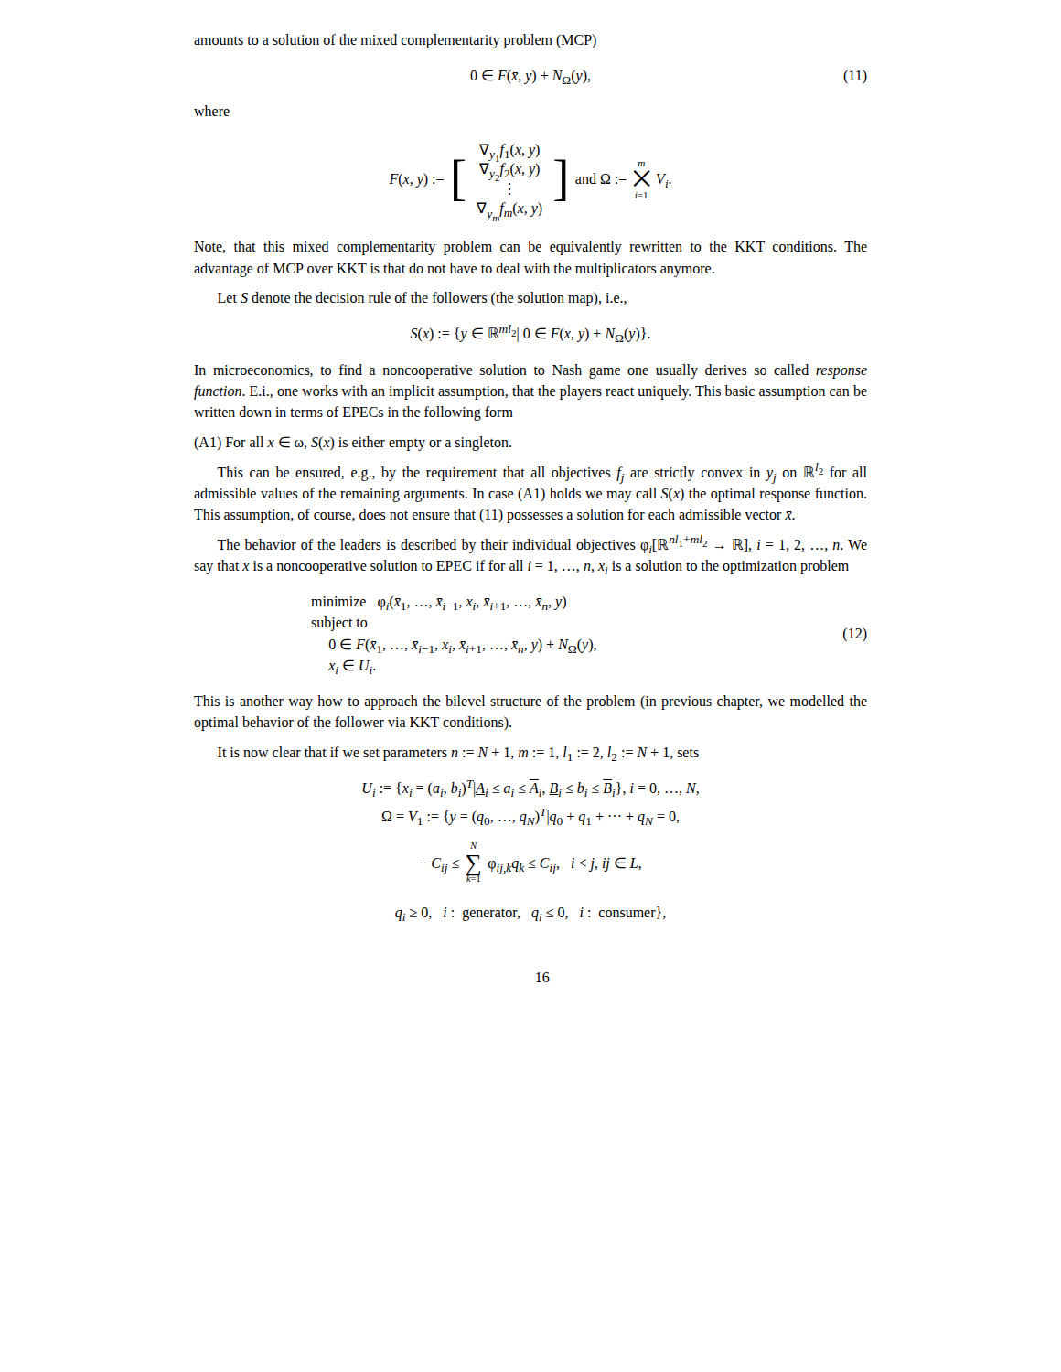amounts to a solution of the mixed complementarity problem (MCP)
0 ∈ F(x̄, y) + NΩ(y), (11)
where
F(x, y) := [
| ∇ y 1 f 1 ( x , y ) |
| ∇ y 2 f 2 ( x , y ) |
| ⋮ |
| ∇ y m f m ( x , y ) |
] and Ω := m ⨉ i=1 Vi.
Note, that this mixed complementarity problem can be equivalently rewritten to the KKT conditions. The advantage of MCP over KKT is that do not have to deal with the multiplicators anymore.
Let S denote the decision rule of the followers (the solution map), i.e.,
S(x) := {y ∈ ℝml2| 0 ∈ F(x, y) + NΩ(y)}.
In microeconomics, to find a noncooperative solution to Nash game one usually derives so called response function. E.i., one works with an implicit assumption, that the players react uniquely. This basic assumption can be written down in terms of EPECs in the following form
(A1) For all x ∈ ω, S(x) is either empty or a singleton.
This can be ensured, e.g., by the requirement that all objectives fj are strictly convex in yj on ℝl2 for all admissible values of the remaining arguments. In case (A1) holds we may call S(x) the optimal response function. This assumption, of course, does not ensure that (11) possesses a solution for each admissible vector x̄.
The behavior of the leaders is described by their individual objectives φi[ℝnl1+ml2 → ℝ], i = 1, 2, …, n. We say that x̄ is a noncooperative solution to EPEC if for all i = 1, …, n, x̄i is a solution to the optimization problem
minimize φi(x̄1, …, x̄i−1, xi, x̄i+1, …, x̄n, y) subject to 0 ∈ F(x̄1, …, x̄i−1, xi, x̄i+1, …, x̄n, y) + NΩ(y), xi ∈ Ui. (12)
This is another way how to approach the bilevel structure of the problem (in previous chapter, we modelled the optimal behavior of the follower via KKT conditions).
It is now clear that if we set parameters n := N + 1, m := 1, l1 := 2, l2 := N + 1, sets
Ui := {xi = (ai, bi)T|Ai ≤ ai ≤ Ai, Bi ≤ bi ≤ Bi}, i = 0, …, N, Ω = V1 := {y = (q0, …, qN)T|q0 + q1 + ··· + qN = 0,
− Cij ≤ N ∑ k=1 φij,kqk ≤ Cij, i < j, ij ∈ L,
qi ≥ 0, i : generator, qi ≤ 0, i : consumer},
16